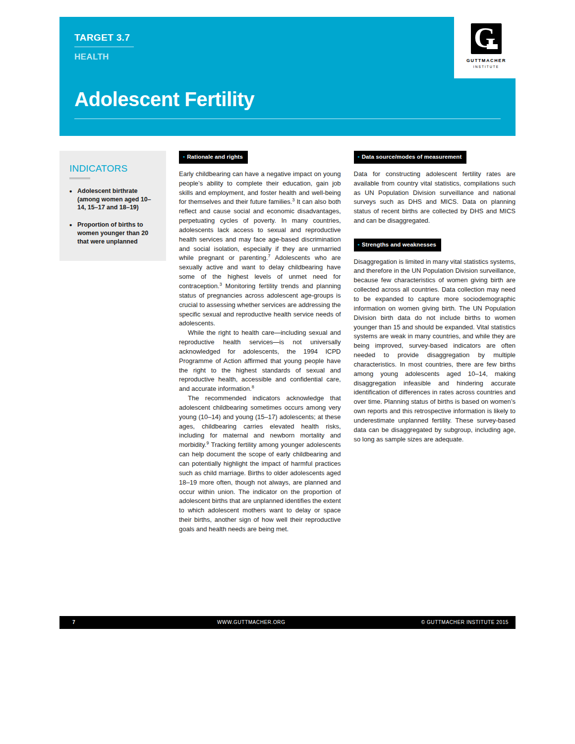GUTTMACHER
INSTITUTE
TARGET 3.7
HEALTH
Adolescent Fertility
INDICATORS
Adolescent birthrate (among women aged 10–14, 15–17 and 18–19)
Proportion of births to women younger than 20 that were unplanned
•Rationale and rights
Early childbearing can have a negative impact on young people’s ability to complete their education, gain job skills and employment, and foster health and well-being for themselves and their future families.3 It can also both reflect and cause social and economic disadvantages, perpetuating cycles of poverty. In many countries, adolescents lack access to sexual and reproductive health services and may face age-based discrimination and social isolation, especially if they are unmarried while pregnant or parenting.7 Adolescents who are sexually active and want to delay childbearing have some of the highest levels of unmet need for contraception.3 Monitoring fertility trends and planning status of pregnancies across adolescent age-groups is crucial to assessing whether services are addressing the specific sexual and reproductive health service needs of adolescents.
While the right to health care—including sexual and reproductive health services—is not universally acknowledged for adolescents, the 1994 ICPD Programme of Action affirmed that young people have the right to the highest standards of sexual and reproductive health, accessible and confidential care, and accurate information.8
The recommended indicators acknowledge that adolescent childbearing sometimes occurs among very young (10–14) and young (15–17) adolescents; at these ages, childbearing carries elevated health risks, including for maternal and newborn mortality and morbidity.9 Tracking fertility among younger adolescents can help document the scope of early childbearing and can potentially highlight the impact of harmful practices such as child marriage. Births to older adolescents aged 18–19 more often, though not always, are planned and occur within union. The indicator on the proportion of adolescent births that are unplanned identifies the extent to which adolescent mothers want to delay or space their births, another sign of how well their reproductive goals and health needs are being met.
•Data source/modes of measurement
Data for constructing adolescent fertility rates are available from country vital statistics, compilations such as UN Population Division surveillance and national surveys such as DHS and MICS. Data on planning status of recent births are collected by DHS and MICS and can be disaggregated.
•Strengths and weaknesses
Disaggregation is limited in many vital statistics systems, and therefore in the UN Population Division surveillance, because few characteristics of women giving birth are collected across all countries. Data collection may need to be expanded to capture more sociodemographic information on women giving birth. The UN Population Division birth data do not include births to women younger than 15 and should be expanded. Vital statistics systems are weak in many countries, and while they are being improved, survey-based indicators are often needed to provide disaggregation by multiple characteristics. In most countries, there are few births among young adolescents aged 10–14, making disaggregation infeasible and hindering accurate identification of differences in rates across countries and over time. Planning status of births is based on women’s own reports and this retrospective information is likely to underestimate unplanned fertility. These survey-based data can be disaggregated by subgroup, including age, so long as sample sizes are adequate.
7
WWW.GUTTMACHER.ORG
© GUTTMACHER INSTITUTE 2015